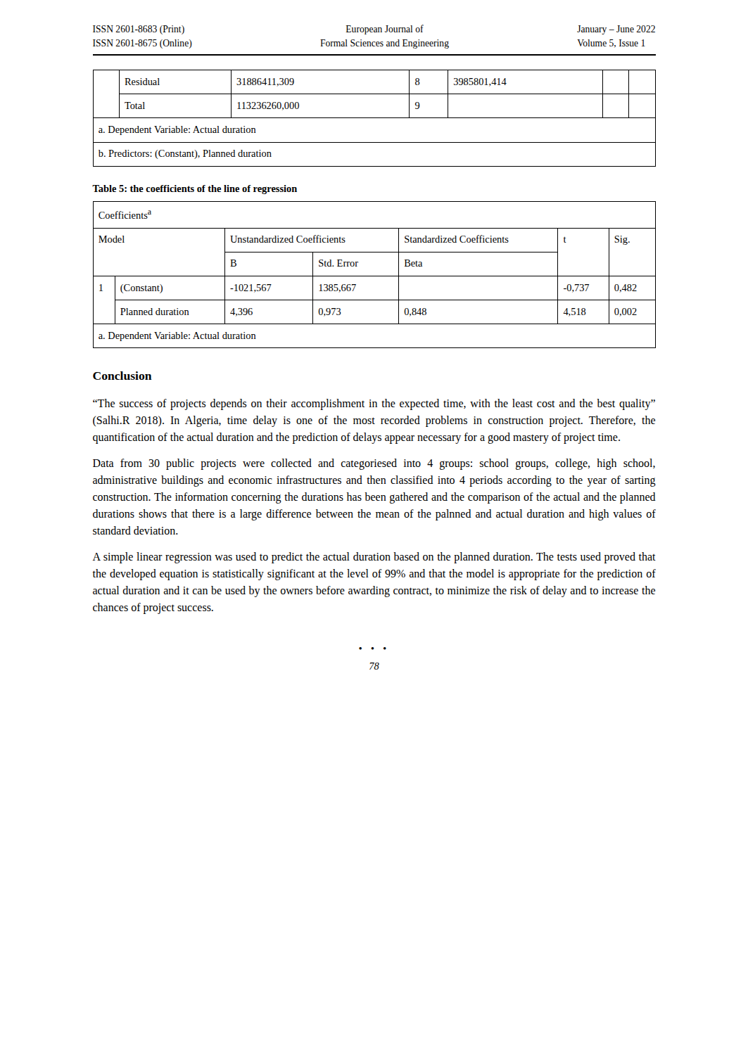ISSN 2601-8683 (Print)
ISSN 2601-8675 (Online)
European Journal of
Formal Sciences and Engineering
January – June 2022
Volume 5, Issue 1
| | Residual | 31886411,309 | 8 | 3985801,414 | | |
| | Total | 113236260,000 | 9 | | | |
| a. Dependent Variable: Actual duration |
| b. Predictors: (Constant), Planned duration |
Table 5 : the coefficients of the line of regression
| Coefficients a |
| Model | Unstandardized Coefficients | Standardized Coefficients | t | Sig. |
| B | Std. Error | Beta |
| 1 | (Constant) | -1021,567 | 1385,667 | | -0,737 | 0,482 |
| Planned duration | 4,396 | 0,973 | 0,848 | 4,518 | 0,002 |
| a. Dependent Variable: Actual duration |
Conclusion
“The success of projects depends on their accomplishment in the expected time, with the least cost and the best quality” (Salhi.R 2018). In Algeria, time delay is one of the most recorded problems in construction project. Therefore, the quantification of the actual duration and the prediction of delays appear necessary for a good mastery of project time.
Data from 30 public projects were collected and categoriesed into 4 groups: school groups, college, high school, administrative buildings and economic infrastructures and then classified into 4 periods according to the year of sarting construction. The information concerning the durations has been gathered and the comparison of the actual and the planned durations shows that there is a large difference between the mean of the palnned and actual duration and high values of standard deviation.
A simple linear regression was used to predict the actual duration based on the planned duration. The tests used proved that the developed equation is statistically significant at the level of 99% and that the model is appropriate for the prediction of actual duration and it can be used by the owners before awarding contract, to minimize the risk of delay and to increase the chances of project success.
• • •
78